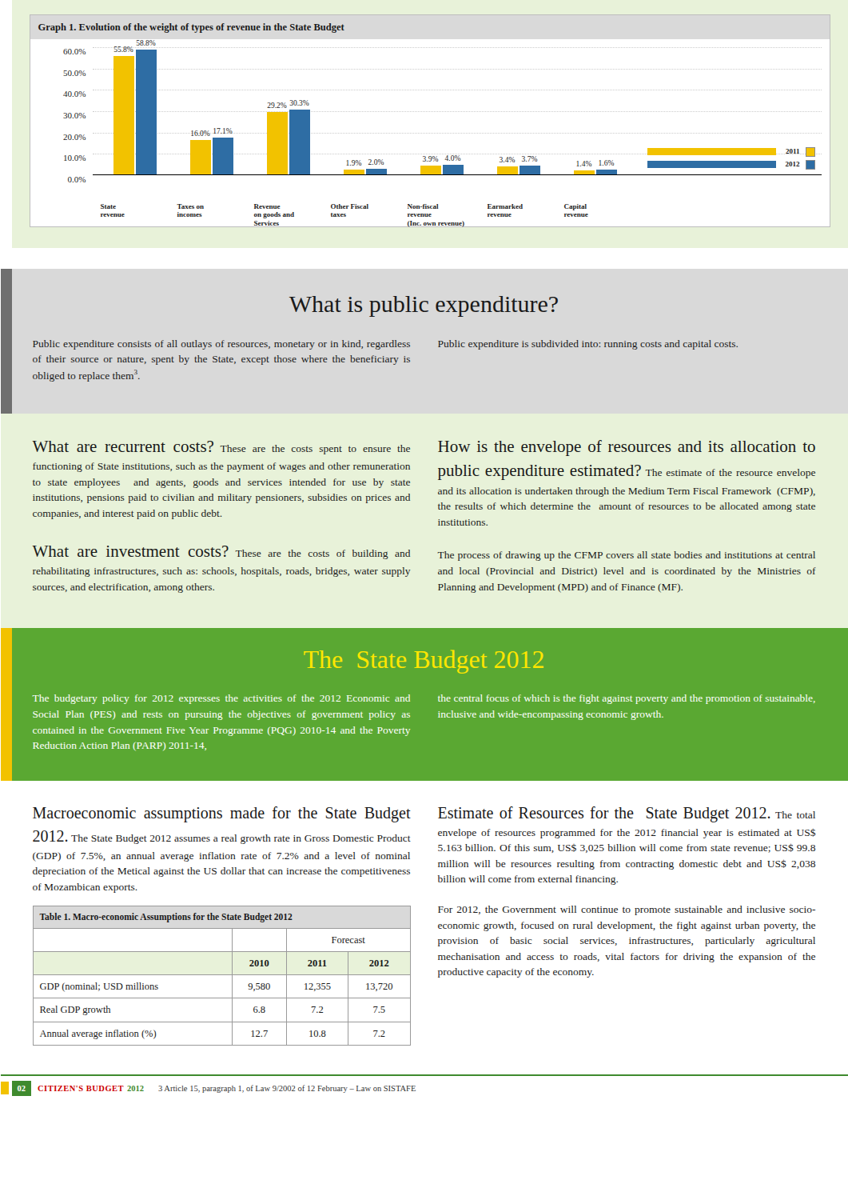Graph 1. Evolution of the weight of types of revenue in the State Budget
60.0%
50.0%
40.0%
30.0%
20.0%
10.0%
0.0%
55.8%
58.8%
16.0%
17.1%
29.2%
30.3%
1.9%
2.0%
3.9%
4.0%
3.4%
3.7%
1.4%
1.6%
2011
2012
State
revenue
Taxes on
incomes
Revenue
on goods and
Services
Other Fiscal
taxes
Non-fiscal
revenue
(Inc. own revenue)
Earmarked
revenue
Capital
revenue
What is public expenditure?
Public expenditure consists of all outlays of resources, monetary or in kind, regardless of their source or nature, spent by the State, except those where the beneficiary is obliged to replace them3.
Public expenditure is subdivided into: running costs and capital costs.
What are recurrent costs? These are the costs spent to ensure the functioning of State institutions, such as the payment of wages and other remuneration to state employees and agents, goods and services intended for use by state institutions, pensions paid to civilian and military pensioners, subsidies on prices and companies, and interest paid on public debt.
What are investment costs? These are the costs of building and rehabilitating infrastructures, such as: schools, hospitals, roads, bridges, water supply sources, and electrification, among others.
How is the envelope of resources and its allocation to public expenditure estimated? The estimate of the resource envelope and its allocation is undertaken through the Medium Term Fiscal Framework (CFMP), the results of which determine the amount of resources to be allocated among state institutions.
The process of drawing up the CFMP covers all state bodies and institutions at central and local (Provincial and District) level and is coordinated by the Ministries of Planning and Development (MPD) and of Finance (MF).
The State Budget 2012
The budgetary policy for 2012 expresses the activities of the 2012 Economic and Social Plan (PES) and rests on pursuing the objectives of government policy as contained in the Government Five Year Programme (PQG) 2010-14 and the Poverty Reduction Action Plan (PARP) 2011-14,
the central focus of which is the fight against poverty and the promotion of sustainable, inclusive and wide-encompassing economic growth.
Macroeconomic assumptions made for the State Budget 2012. The State Budget 2012 assumes a real growth rate in Gross Domestic Product (GDP) of 7.5%, an annual average inflation rate of 7.2% and a level of nominal depreciation of the Metical against the US dollar that can increase the competitiveness of Mozambican exports.
Table 1. Macro-economic Assumptions for the State Budget 2012
| | | Forecast |
| | 2010 | 2011 | 2012 |
| GDP (nominal; USD millions | 9,580 | 12,355 | 13,720 |
| Real GDP growth | 6.8 | 7.2 | 7.5 |
| Annual average inflation (%) | 12.7 | 10.8 | 7.2 |
Estimate of Resources for the State Budget 2012. The total envelope of resources programmed for the 2012 financial year is estimated at US$ 5.163 billion. Of this sum, US$ 3,025 billion will come from state revenue; US$ 99.8 million will be resources resulting from contracting domestic debt and US$ 2,038 billion will come from external financing.
For 2012, the Government will continue to promote sustainable and inclusive socio-economic growth, focused on rural development, the fight against urban poverty, the provision of basic social services, infrastructures, particularly agricultural mechanisation and access to roads, vital factors for driving the expansion of the productive capacity of the economy.
02 CITIZEN'S BUDGET 2012 3 Article 15, paragraph 1, of Law 9/2002 of 12 February – Law on SISTAFE